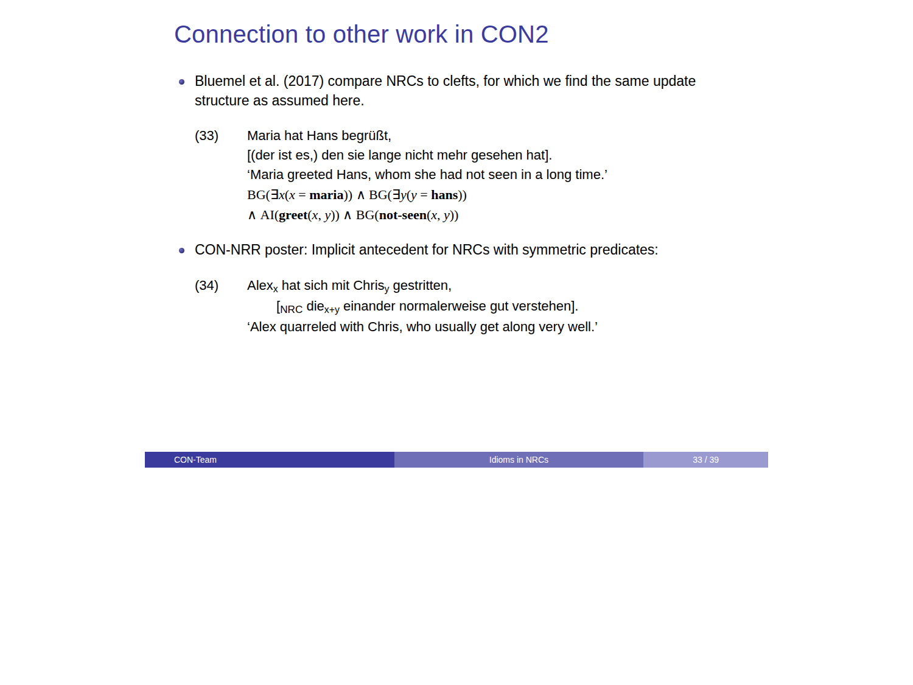Connection to other work in CON2
Bluemel et al. (2017) compare NRCs to clefts, for which we find the same update structure as assumed here.
(33)
Maria hat Hans begrüßt,
[(der ist es,) den sie lange nicht mehr gesehen hat].
‘Maria greeted Hans, whom she had not seen in a long time.’
BG(∃x(x = maria)) ∧ BG(∃y(y = hans))
∧ AI(greet(x, y)) ∧ BG(not-seen(x, y))
CON-NRR poster: Implicit antecedent for NRCs with symmetric predicates:
(34)
Alexx hat sich mit Chrisy gestritten,
[NRC diex+y einander normalerweise gut verstehen].
‘Alex quarreled with Chris, who usually get along very well.’
CON-Team
Idioms in NRCs
33 / 39